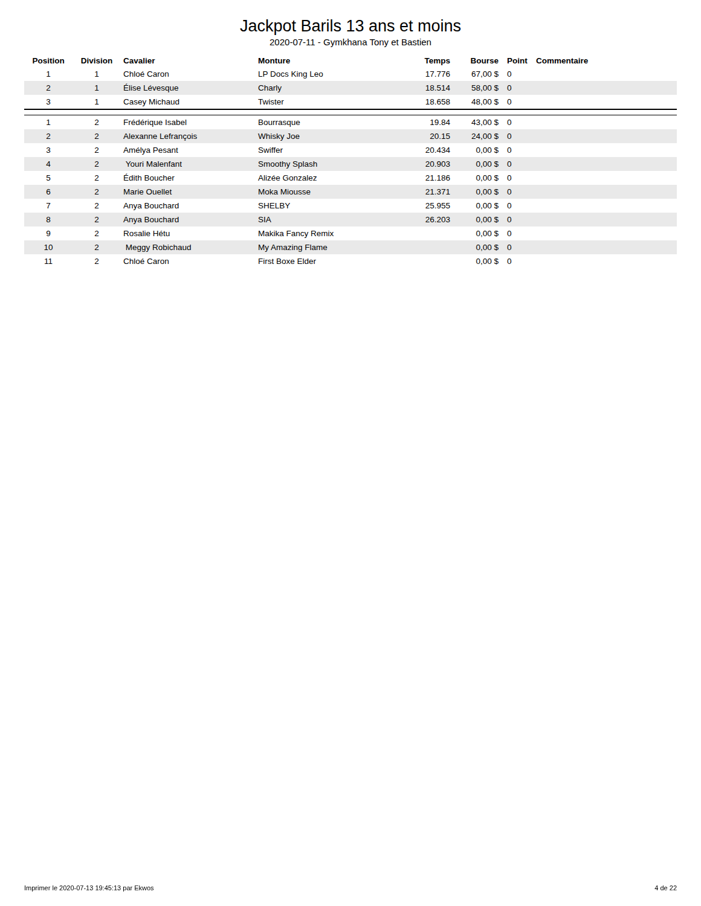Jackpot Barils 13 ans et moins
2020-07-11 - Gymkhana Tony et Bastien
| Position | Division | Cavalier | Monture | Temps | Bourse | Point | Commentaire |
| --- | --- | --- | --- | --- | --- | --- | --- |
| 1 | 1 | Chloé Caron | LP Docs King Leo | 17.776 | 67,00 $ | 0 | |
| 2 | 1 | Élise Lévesque | Charly | 18.514 | 58,00 $ | 0 | |
| 3 | 1 | Casey Michaud | Twister | 18.658 | 48,00 $ | 0 | |
| 1 | 2 | Frédérique Isabel | Bourrasque | 19.84 | 43,00 $ | 0 | |
| 2 | 2 | Alexanne Lefrançois | Whisky Joe | 20.15 | 24,00 $ | 0 | |
| 3 | 2 | Amélya Pesant | Swiffer | 20.434 | 0,00 $ | 0 | |
| 4 | 2 | Youri Malenfant | Smoothy Splash | 20.903 | 0,00 $ | 0 | |
| 5 | 2 | Édith Boucher | Alizée Gonzalez | 21.186 | 0,00 $ | 0 | |
| 6 | 2 | Marie Ouellet | Moka Miousse | 21.371 | 0,00 $ | 0 | |
| 7 | 2 | Anya Bouchard | SHELBY | 25.955 | 0,00 $ | 0 | |
| 8 | 2 | Anya Bouchard | SIA | 26.203 | 0,00 $ | 0 | |
| 9 | 2 | Rosalie Hétu | Makika Fancy Remix | | 0,00 $ | 0 | |
| 10 | 2 | Meggy Robichaud | My Amazing Flame | | 0,00 $ | 0 | |
| 11 | 2 | Chloé Caron | First Boxe Elder | | 0,00 $ | 0 | |
Imprimer le 2020-07-13 19:45:13 par Ekwos 4 de 22